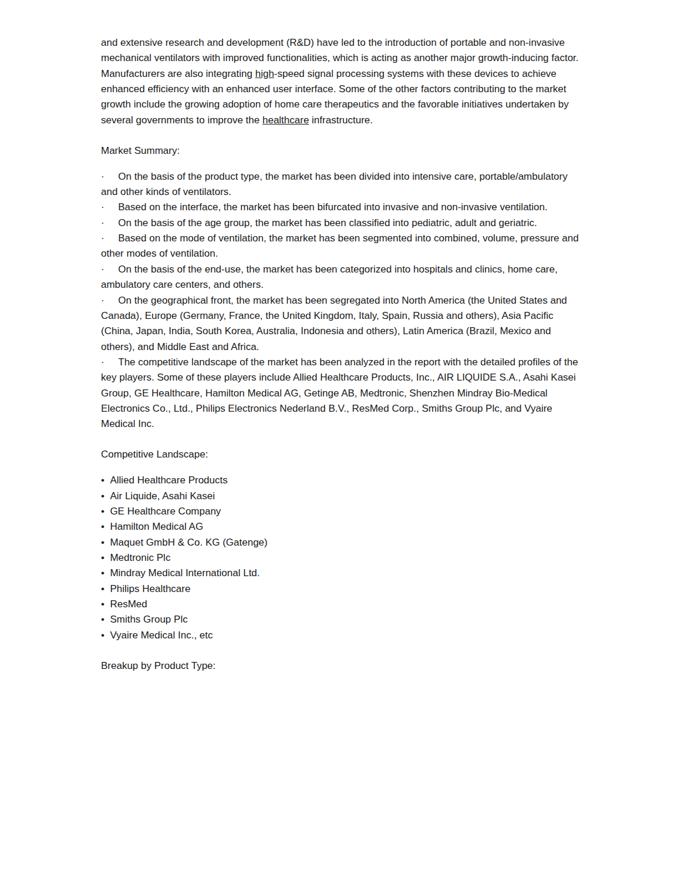and extensive research and development (R&D) have led to the introduction of portable and non-invasive mechanical ventilators with improved functionalities, which is acting as another major growth-inducing factor. Manufacturers are also integrating high-speed signal processing systems with these devices to achieve enhanced efficiency with an enhanced user interface. Some of the other factors contributing to the market growth include the growing adoption of home care therapeutics and the favorable initiatives undertaken by several governments to improve the healthcare infrastructure.
Market Summary:
· On the basis of the product type, the market has been divided into intensive care, portable/ambulatory and other kinds of ventilators.
· Based on the interface, the market has been bifurcated into invasive and non-invasive ventilation.
· On the basis of the age group, the market has been classified into pediatric, adult and geriatric.
· Based on the mode of ventilation, the market has been segmented into combined, volume, pressure and other modes of ventilation.
· On the basis of the end-use, the market has been categorized into hospitals and clinics, home care, ambulatory care centers, and others.
· On the geographical front, the market has been segregated into North America (the United States and Canada), Europe (Germany, France, the United Kingdom, Italy, Spain, Russia and others), Asia Pacific (China, Japan, India, South Korea, Australia, Indonesia and others), Latin America (Brazil, Mexico and others), and Middle East and Africa.
· The competitive landscape of the market has been analyzed in the report with the detailed profiles of the key players. Some of these players include Allied Healthcare Products, Inc., AIR LIQUIDE S.A., Asahi Kasei Group, GE Healthcare, Hamilton Medical AG, Getinge AB, Medtronic, Shenzhen Mindray Bio-Medical Electronics Co., Ltd., Philips Electronics Nederland B.V., ResMed Corp., Smiths Group Plc, and Vyaire Medical Inc.
Competitive Landscape:
• Allied Healthcare Products
• Air Liquide, Asahi Kasei
• GE Healthcare Company
• Hamilton Medical AG
• Maquet GmbH & Co. KG (Gatenge)
• Medtronic Plc
• Mindray Medical International Ltd.
• Philips Healthcare
• ResMed
• Smiths Group Plc
• Vyaire Medical Inc., etc
Breakup by Product Type: